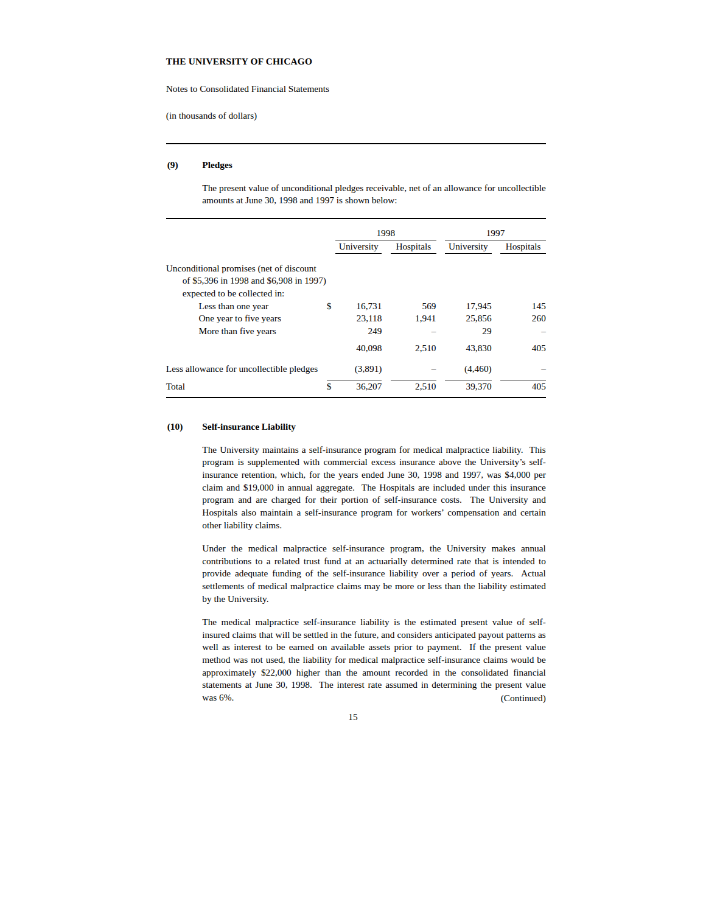THE UNIVERSITY OF CHICAGO
Notes to Consolidated Financial Statements
(in thousands of dollars)
(9)
Pledges
The present value of unconditional pledges receivable, net of an allowance for uncollectible amounts at June 30, 1998 and 1997 is shown below:
| | | 1998 | | 1997 |
| | | University | | Hospitals | | University | | Hospitals |
| Unconditional promises (net of discount | |
| of $5,396 in 1998 and $6,908 in 1997) | |
| expected to be collected in: | |
| Less than one year | $ | 16,731 | | 569 | | 17,945 | | 145 |
| One year to five years | | 23,118 | | 1,941 | | 25,856 | | 260 |
| More than five years | | 249 | | – | | 29 | | – |
| | | 40,098 | | 2,510 | | 43,830 | | 405 |
| Less allowance for uncollectible pledges | | (3,891) | | – | | (4,460) | | – |
| Total | $ | 36,207 | | 2,510 | | 39,370 | | 405 |
(10)
Self-insurance Liability
The University maintains a self-insurance program for medical malpractice liability. This program is supplemented with commercial excess insurance above the University’s self-insurance retention, which, for the years ended June 30, 1998 and 1997, was $4,000 per claim and $19,000 in annual aggregate. The Hospitals are included under this insurance program and are charged for their portion of self-insurance costs. The University and Hospitals also maintain a self-insurance program for workers’ compensation and certain other liability claims.
Under the medical malpractice self-insurance program, the University makes annual contributions to a related trust fund at an actuarially determined rate that is intended to provide adequate funding of the self-insurance liability over a period of years. Actual settlements of medical malpractice claims may be more or less than the liability estimated by the University.
The medical malpractice self-insurance liability is the estimated present value of self-insured claims that will be settled in the future, and considers anticipated payout patterns as well as interest to be earned on available assets prior to payment. If the present value method was not used, the liability for medical malpractice self-insurance claims would be approximately $22,000 higher than the amount recorded in the consolidated financial statements at June 30, 1998. The interest rate assumed in determining the present value was 6%.
(Continued)
15